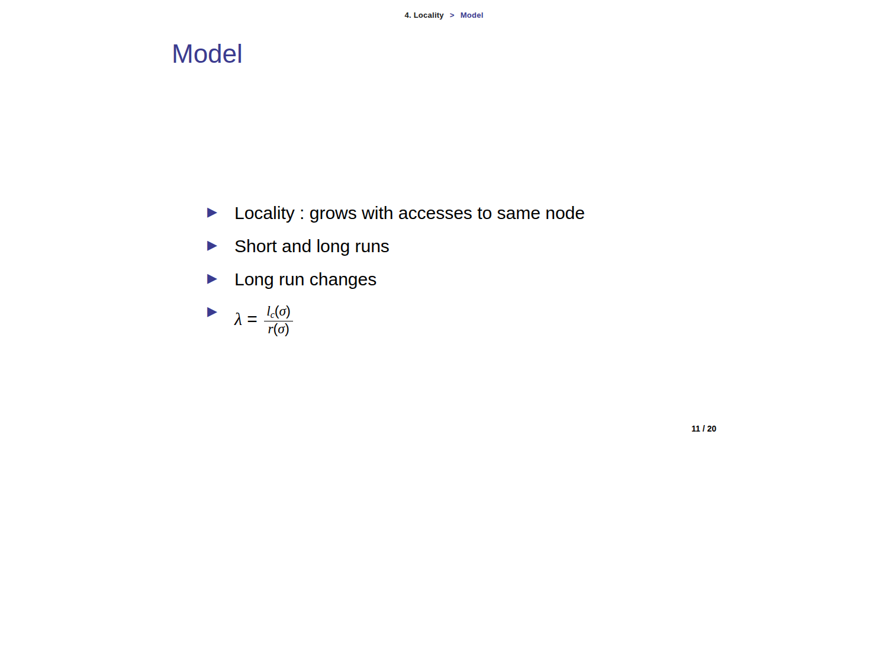4. Locality>Model
Model
Locality : grows with accesses to same node
Short and long runs
Long run changes
λ = lc(σ) r(σ)
11 / 20